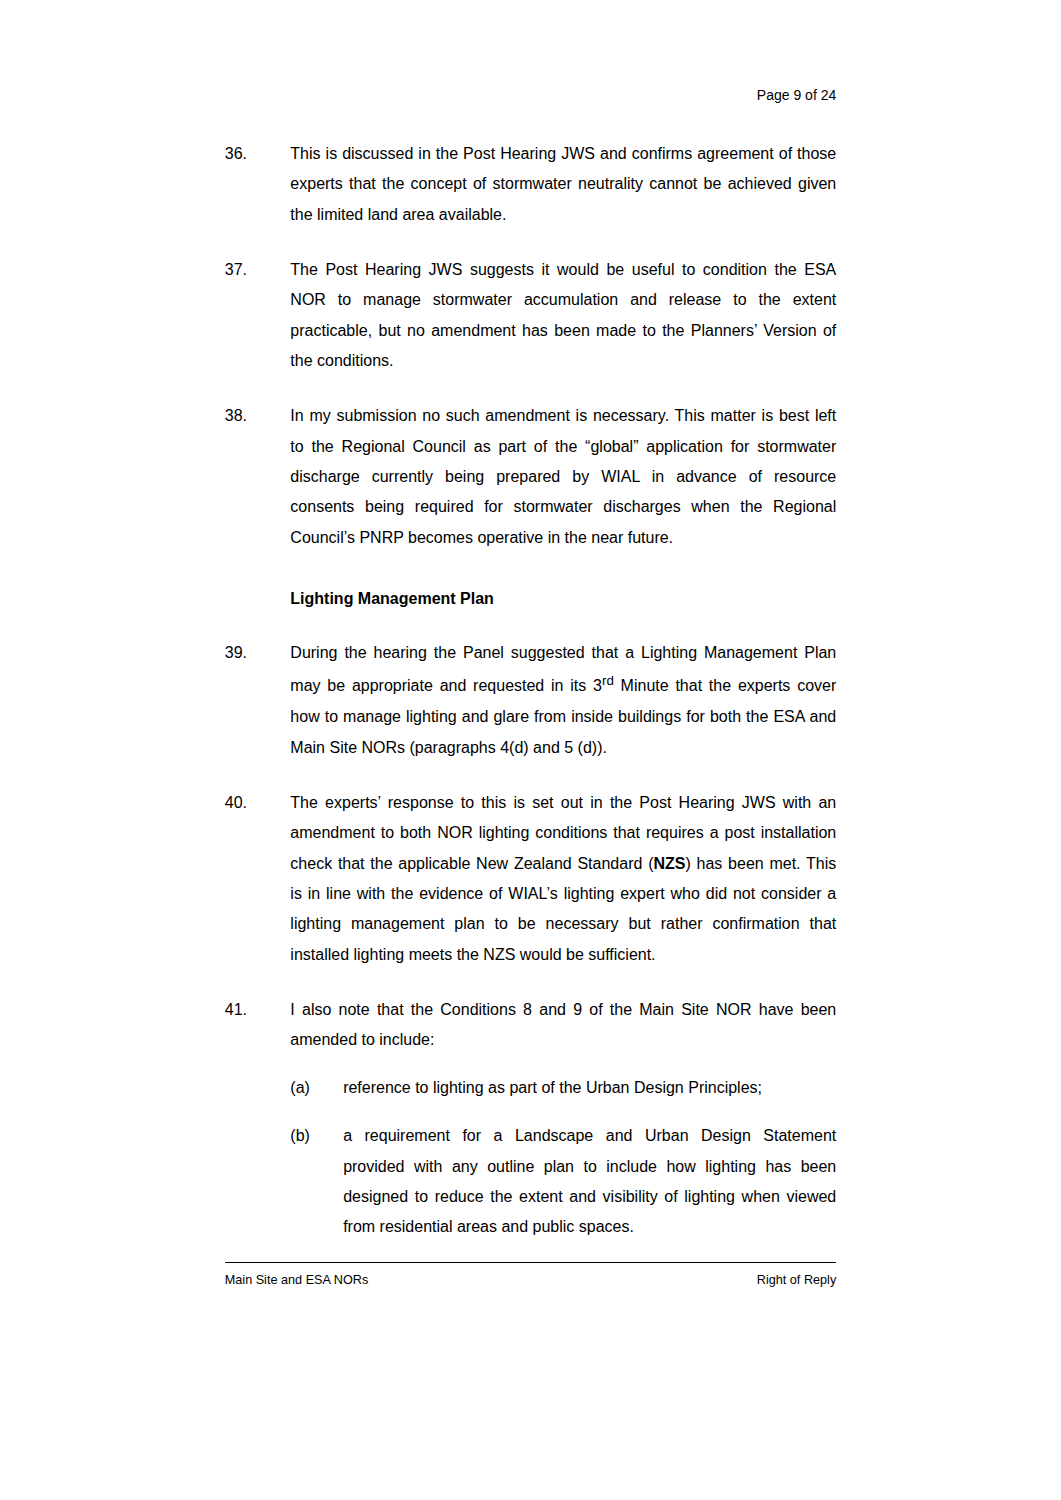Page 9 of 24
36. This is discussed in the Post Hearing JWS and confirms agreement of those experts that the concept of stormwater neutrality cannot be achieved given the limited land area available.
37. The Post Hearing JWS suggests it would be useful to condition the ESA NOR to manage stormwater accumulation and release to the extent practicable, but no amendment has been made to the Planners’ Version of the conditions.
38. In my submission no such amendment is necessary. This matter is best left to the Regional Council as part of the “global” application for stormwater discharge currently being prepared by WIAL in advance of resource consents being required for stormwater discharges when the Regional Council’s PNRP becomes operative in the near future.
Lighting Management Plan
39. During the hearing the Panel suggested that a Lighting Management Plan may be appropriate and requested in its 3rd Minute that the experts cover how to manage lighting and glare from inside buildings for both the ESA and Main Site NORs (paragraphs 4(d) and 5 (d)).
40. The experts’ response to this is set out in the Post Hearing JWS with an amendment to both NOR lighting conditions that requires a post installation check that the applicable New Zealand Standard (NZS) has been met. This is in line with the evidence of WIAL’s lighting expert who did not consider a lighting management plan to be necessary but rather confirmation that installed lighting meets the NZS would be sufficient.
41. I also note that the Conditions 8 and 9 of the Main Site NOR have been amended to include:
(a) reference to lighting as part of the Urban Design Principles;
(b) a requirement for a Landscape and Urban Design Statement provided with any outline plan to include how lighting has been designed to reduce the extent and visibility of lighting when viewed from residential areas and public spaces.
Main Site and ESA NORs Right of Reply